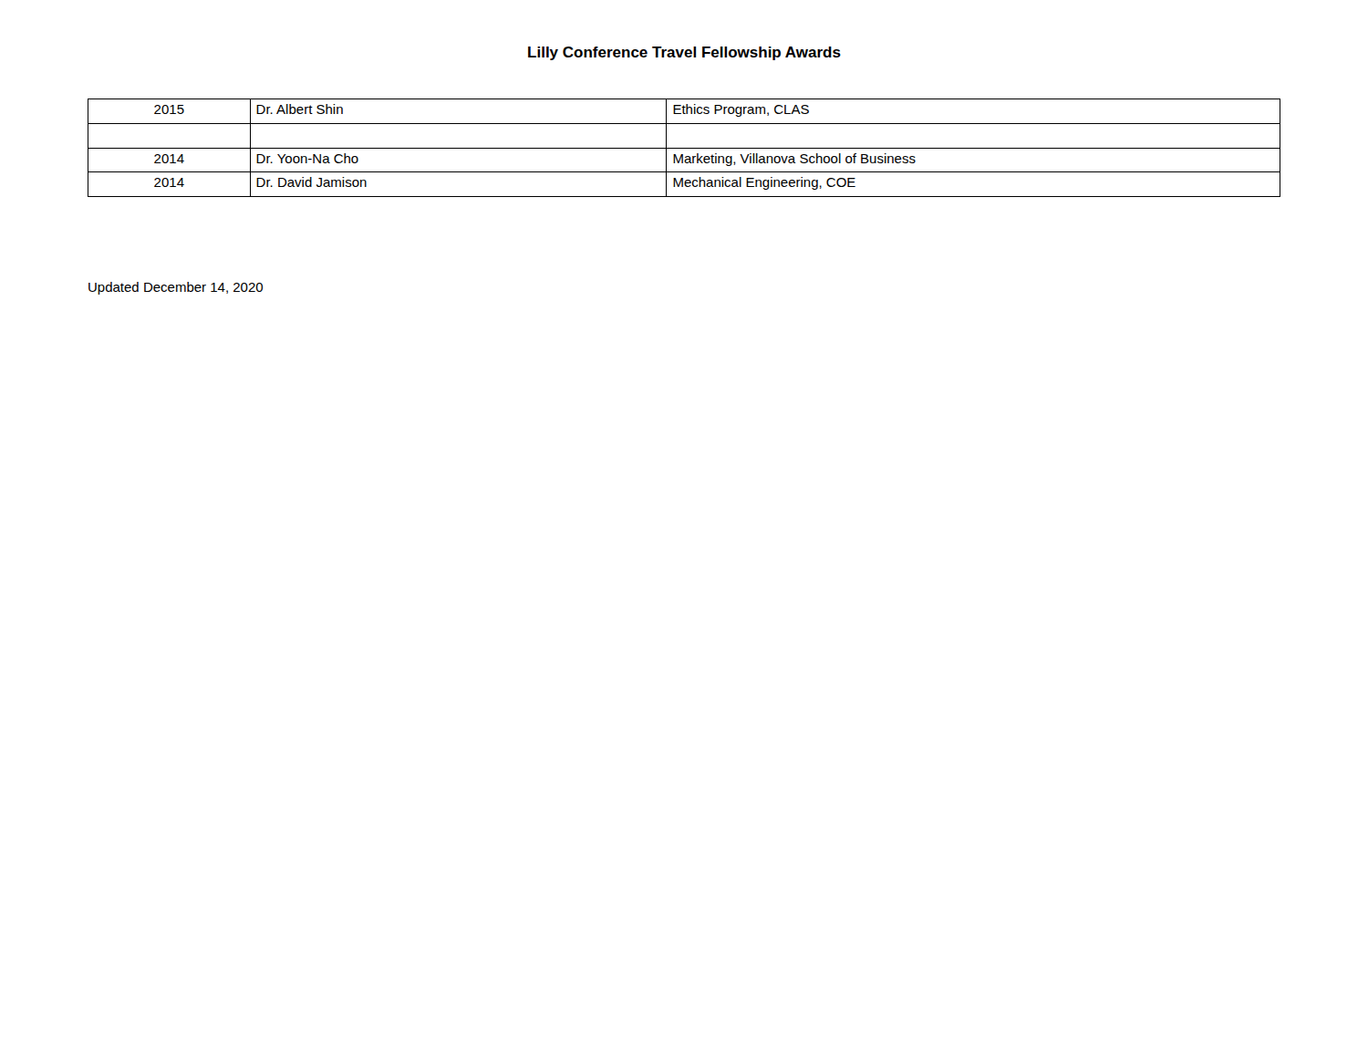Lilly Conference Travel Fellowship Awards
| 2015 | Dr. Albert Shin | Ethics Program, CLAS |
| 2014 | Dr. Yoon-Na Cho | Marketing, Villanova School of Business |
| 2014 | Dr. David Jamison | Mechanical Engineering, COE |
Updated December 14, 2020